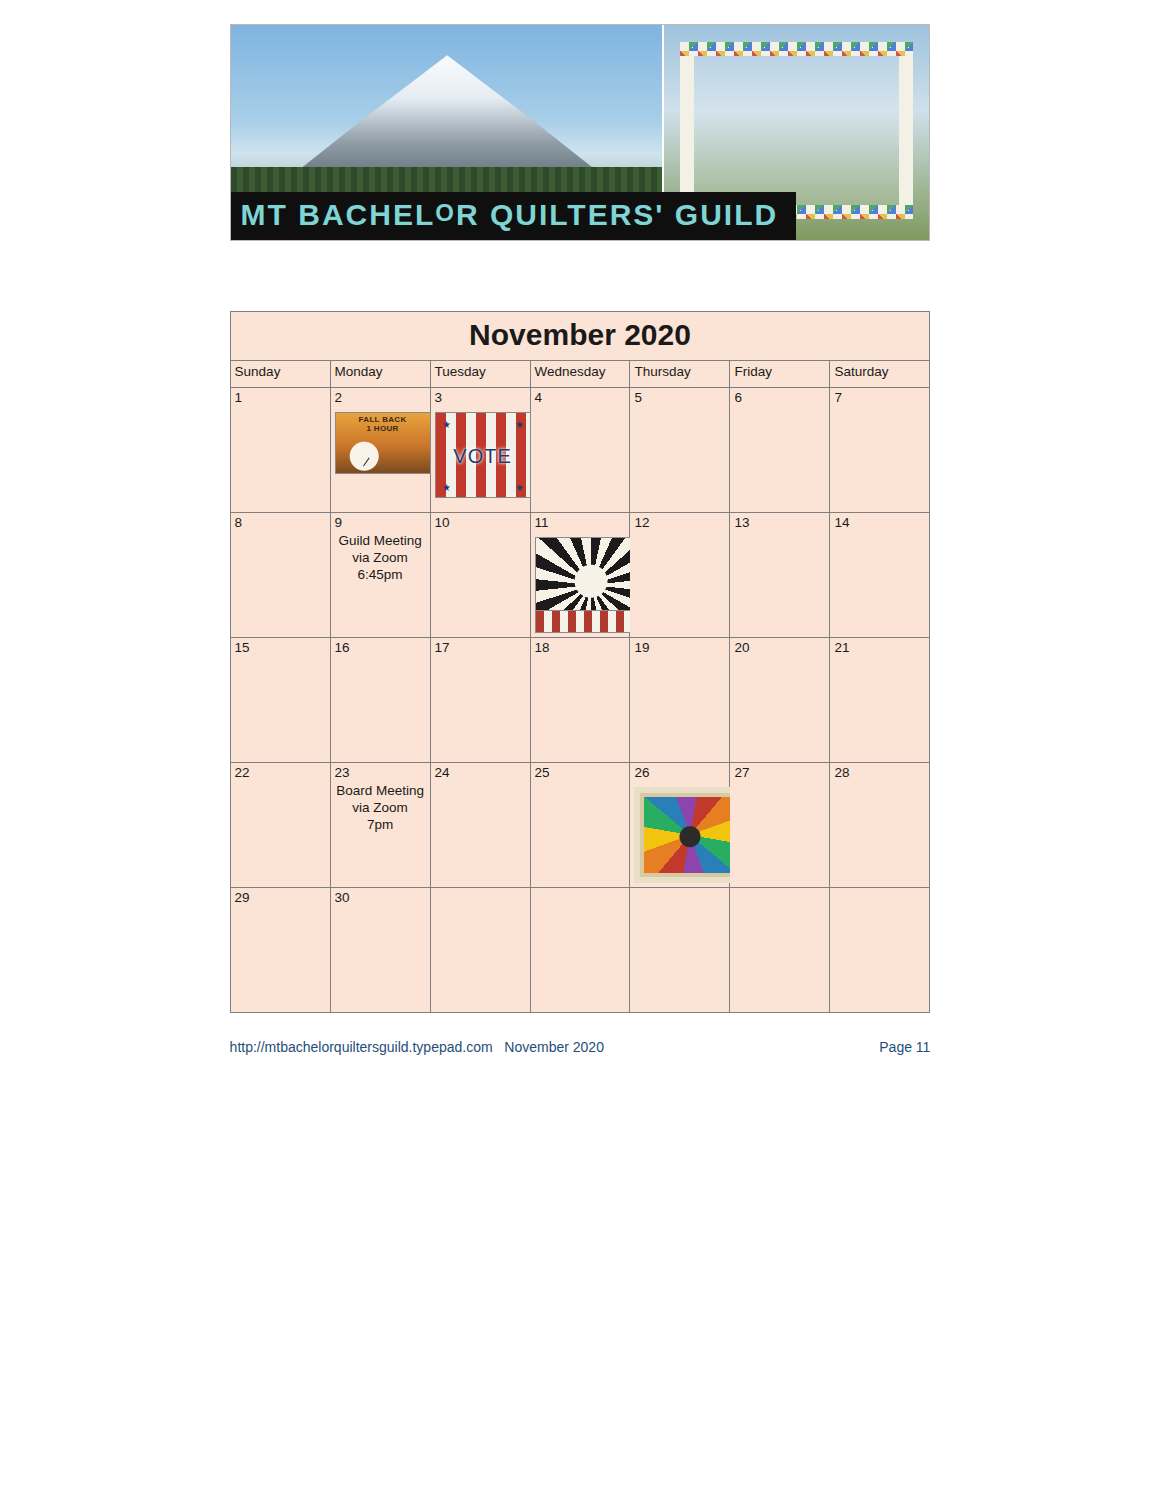MT BACHELOR QUILTERS' GUILD
November 2020
| Sunday | Monday | Tuesday | Wednesday | Thursday | Friday | Saturday |
| --- | --- | --- | --- | --- | --- | --- |
| 1 | 2 FALL BACK 1 HOUR | 3 ★ ★ VOTE ★ ★ | 4 | 5 | 6 | 7 |
| 8 | 9 Guild Meeting via Zoom 6:45pm | 10 | 11 | 12 | 13 | 14 |
| 15 | 16 | 17 | 18 | 19 | 20 | 21 |
| 22 | 23 Board Meeting via Zoom 7pm | 24 | 25 | 26 | 27 | 28 |
| 29 | 30 | | | | | |
http://mtbachelorquiltersguild.typepad.com November 2020
Page 11